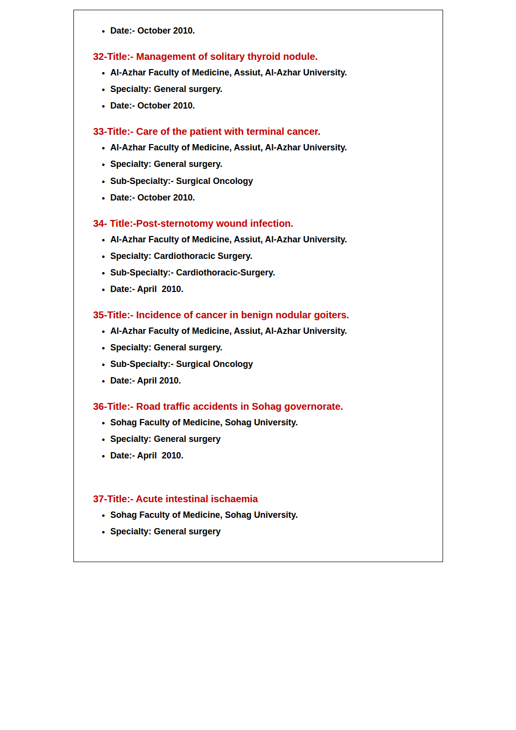Date:- October 2010.
32-Title:- Management of solitary thyroid nodule.
Al-Azhar Faculty of Medicine, Assiut, Al-Azhar University.
Specialty: General surgery.
Date:- October 2010.
33-Title:- Care of the patient with terminal cancer.
Al-Azhar Faculty of Medicine, Assiut, Al-Azhar University.
Specialty: General surgery.
Sub-Specialty:- Surgical Oncology
Date:- October 2010.
34- Title:-Post-sternotomy wound infection.
Al-Azhar Faculty of Medicine, Assiut, Al-Azhar University.
Specialty: Cardiothoracic Surgery.
Sub-Specialty:- Cardiothoracic-Surgery.
Date:- April 2010.
35-Title:- Incidence of cancer in benign nodular goiters.
Al-Azhar Faculty of Medicine, Assiut, Al-Azhar University.
Specialty: General surgery.
Sub-Specialty:- Surgical Oncology
Date:- April 2010.
36-Title:- Road traffic accidents in Sohag governorate.
Sohag Faculty of Medicine, Sohag University.
Specialty: General surgery
Date:- April 2010.
37-Title:- Acute intestinal ischaemia
Sohag Faculty of Medicine, Sohag University.
Specialty: General surgery